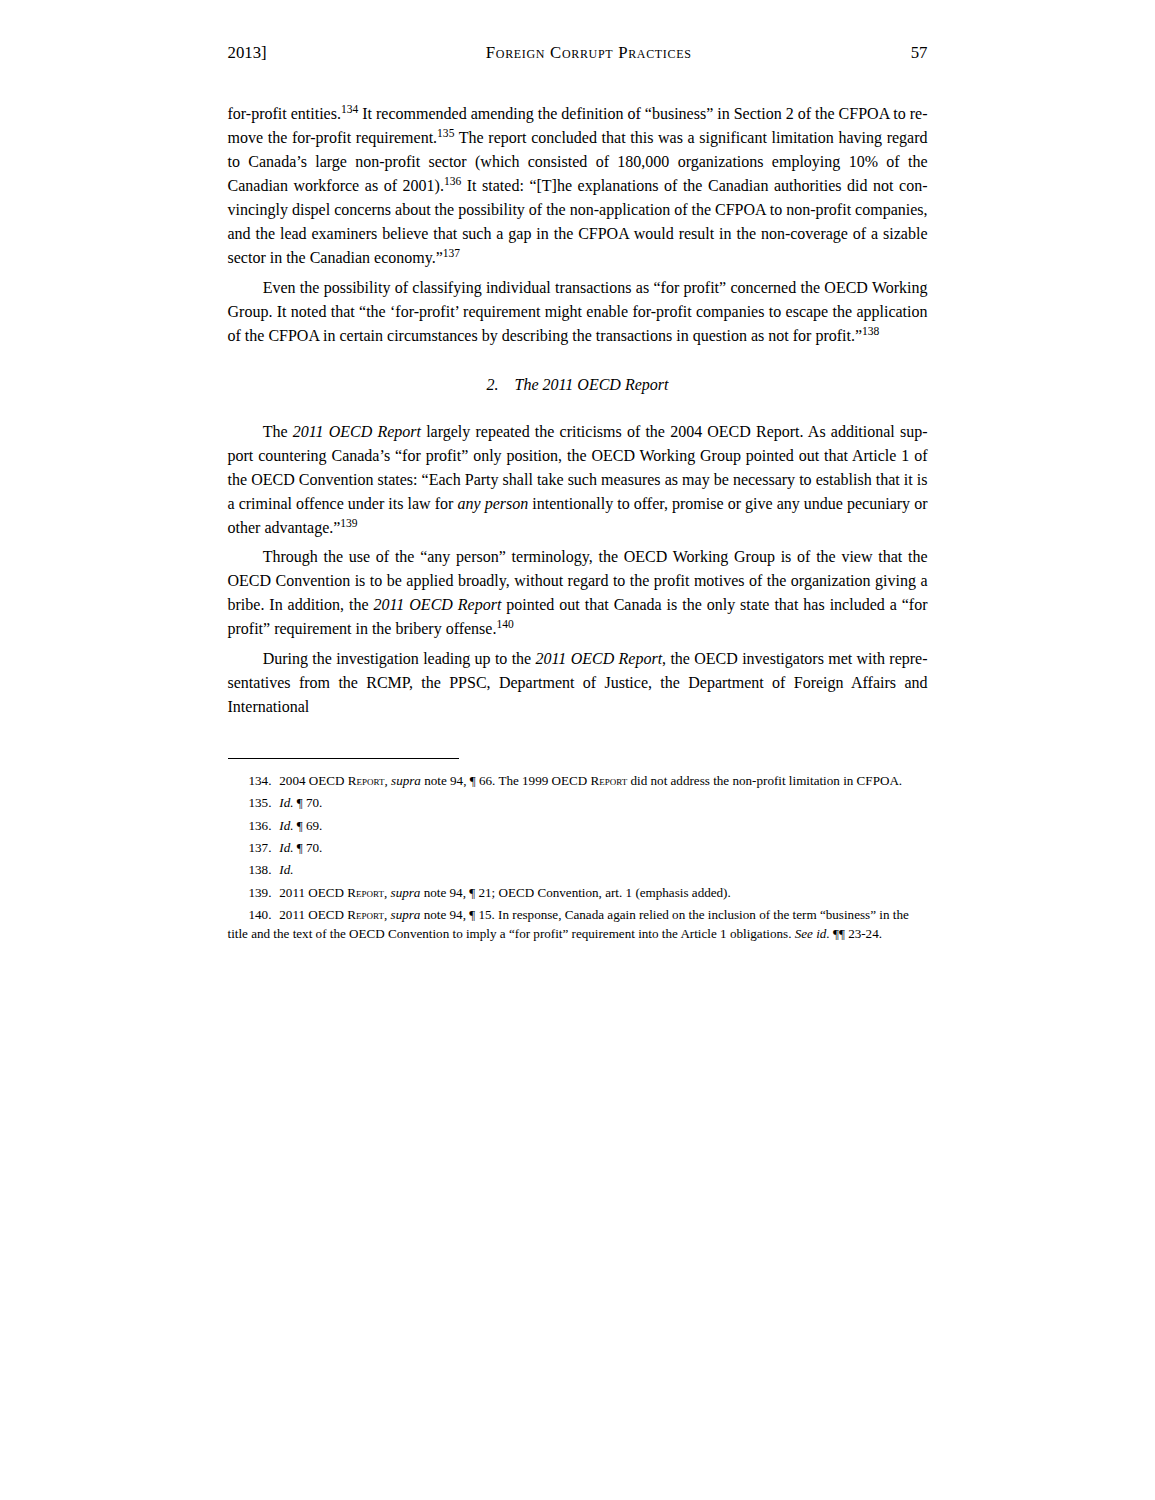2013] Foreign Corrupt Practices 57
for-profit entities.134 It recommended amending the definition of “business” in Section 2 of the CFPOA to remove the for-profit requirement.135 The report concluded that this was a significant limitation having regard to Canada’s large non-profit sector (which consisted of 180,000 organizations employing 10% of the Canadian workforce as of 2001).136 It stated: “[T]he explanations of the Canadian authorities did not convincingly dispel concerns about the possibility of the non-application of the CFPOA to non-profit companies, and the lead examiners believe that such a gap in the CFPOA would result in the non-coverage of a sizable sector in the Canadian economy.”137
Even the possibility of classifying individual transactions as “for profit” concerned the OECD Working Group. It noted that “the ‘for-profit’ requirement might enable for-profit companies to escape the application of the CFPOA in certain circumstances by describing the transactions in question as not for profit.”138
2. The 2011 OECD Report
The 2011 OECD Report largely repeated the criticisms of the 2004 OECD Report. As additional support countering Canada’s “for profit” only position, the OECD Working Group pointed out that Article 1 of the OECD Convention states: “Each Party shall take such measures as may be necessary to establish that it is a criminal offence under its law for any person intentionally to offer, promise or give any undue pecuniary or other advantage.”139
Through the use of the “any person” terminology, the OECD Working Group is of the view that the OECD Convention is to be applied broadly, without regard to the profit motives of the organization giving a bribe. In addition, the 2011 OECD Report pointed out that Canada is the only state that has included a “for profit” requirement in the bribery offense.140
During the investigation leading up to the 2011 OECD Report, the OECD investigators met with representatives from the RCMP, the PPSC, Department of Justice, the Department of Foreign Affairs and International
134. 2004 OECD Report, supra note 94, 66. The 1999 OECD Report did not address the non-profit limitation in CFPOA.
135. Id. 70.
136. Id. 69.
137. Id. 70.
138. Id.
139. 2011 OECD Report, supra note 94, 21; OECD Convention, art. 1 (emphasis added).
140. 2011 OECD Report, supra note 94, 15. In response, Canada again relied on the inclusion of the term “business” in the title and the text of the OECD Convention to imply a “for profit” requirement into the Article 1 obligations. See id. 23-24.